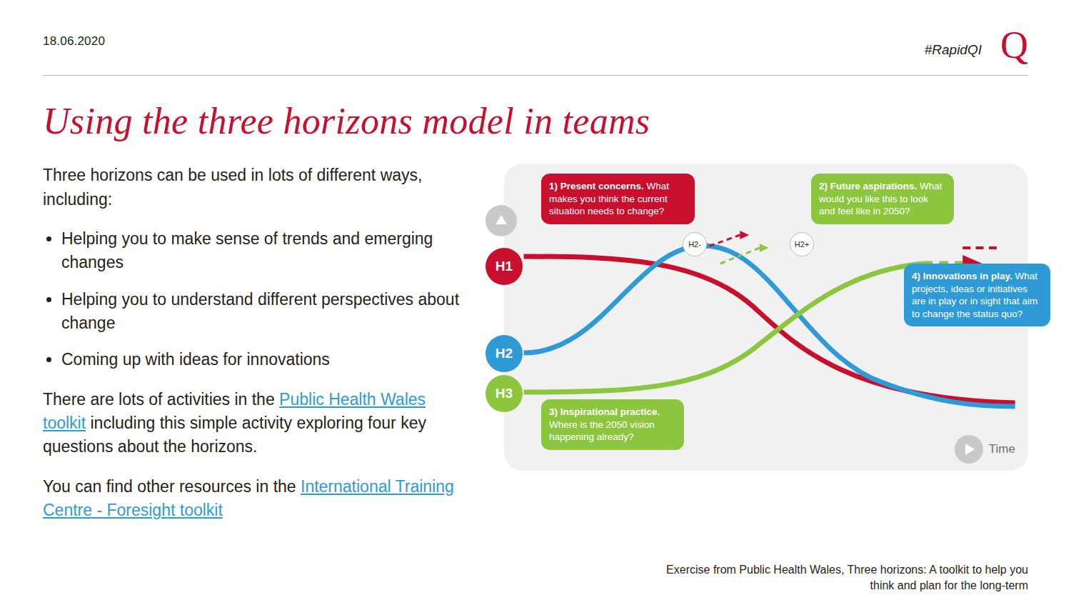18.06.2020
#RapidQI Q
Using the three horizons model in teams
Three horizons can be used in lots of different ways, including:
Helping you to make sense of trends and emerging changes
Helping you to understand different perspectives about change
Coming up with ideas for innovations
There are lots of activities in the Public Health Wales toolkit including this simple activity exploring four key questions about the horizons.
You can find other resources in the International Training Centre - Foresight toolkit
H1
H2
H3
H2-
H2+
1) Present concerns. What makes you think the current situation needs to change?
2) Future aspirations. What would you like this to look and feel like in 2050?
3) Inspirational practice. Where is the 2050 vision happening already?
4) Innovations in play. What projects, ideas or initiatives are in play or in sight that aim to change the status quo?
Time
Exercise from Public Health Wales, Three horizons: A toolkit to help you
think and plan for the long-term